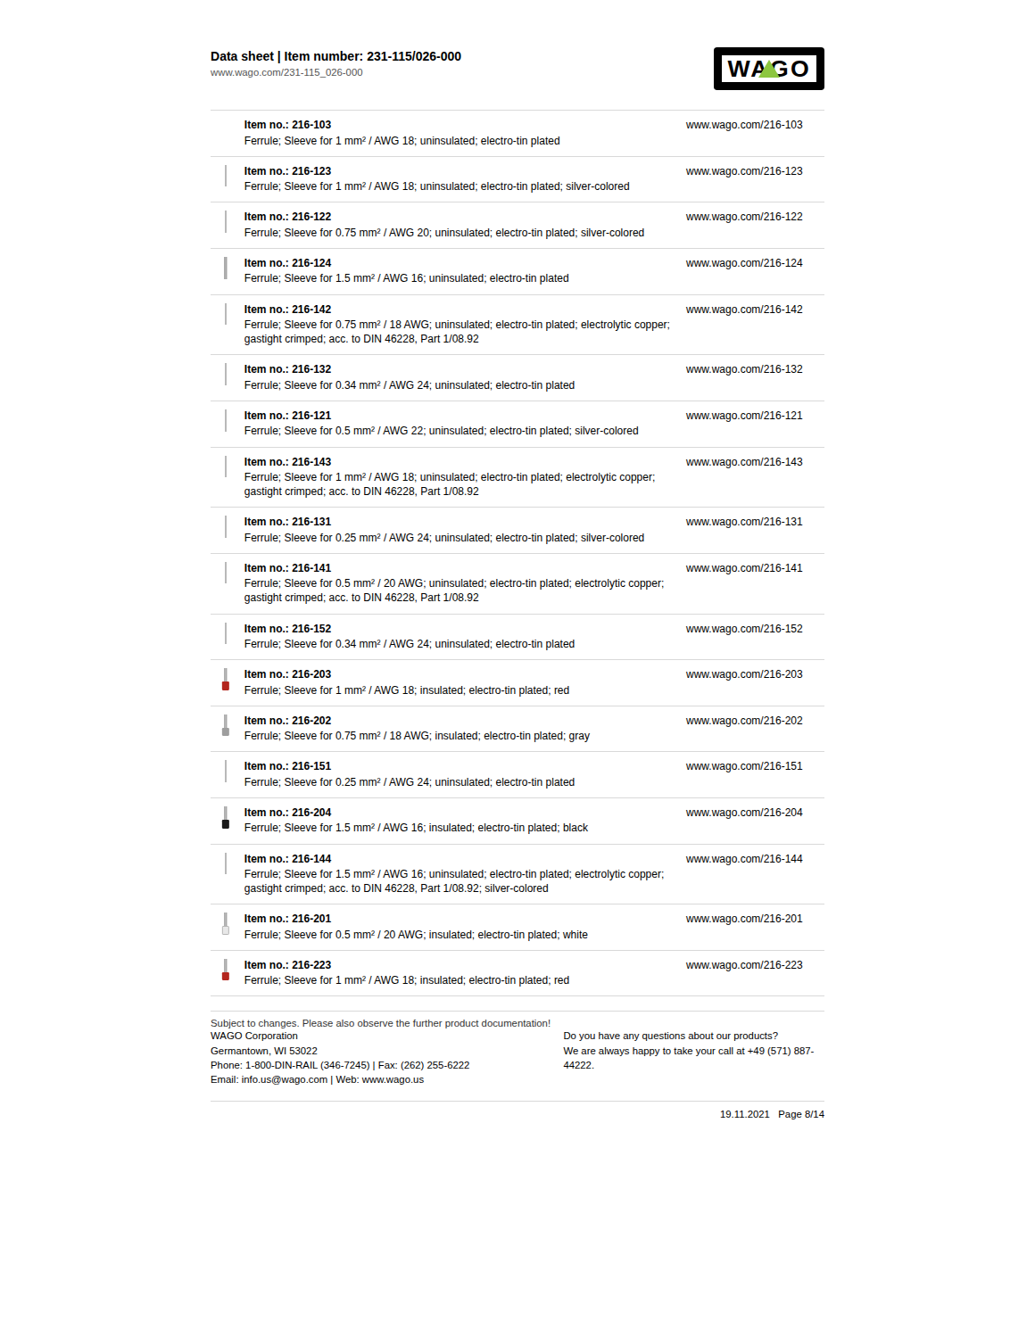Data sheet | Item number: 231-115/026-000
www.wago.com/231-115_026-000
WAGO
| | Item no.: 216-103 Ferrule; Sleeve for 1 mm² / AWG 18; uninsulated; electro-tin plated | www.wago.com/216-103 |
| | Item no.: 216-123 Ferrule; Sleeve for 1 mm² / AWG 18; uninsulated; electro-tin plated; silver-colored | www.wago.com/216-123 |
| | Item no.: 216-122 Ferrule; Sleeve for 0.75 mm² / AWG 20; uninsulated; electro-tin plated; silver-colored | www.wago.com/216-122 |
| | Item no.: 216-124 Ferrule; Sleeve for 1.5 mm² / AWG 16; uninsulated; electro-tin plated | www.wago.com/216-124 |
| | Item no.: 216-142 Ferrule; Sleeve for 0.75 mm² / 18 AWG; uninsulated; electro-tin plated; electrolytic copper; gastight crimped; acc. to DIN 46228, Part 1/08.92 | www.wago.com/216-142 |
| | Item no.: 216-132 Ferrule; Sleeve for 0.34 mm² / AWG 24; uninsulated; electro-tin plated | www.wago.com/216-132 |
| | Item no.: 216-121 Ferrule; Sleeve for 0.5 mm² / AWG 22; uninsulated; electro-tin plated; silver-colored | www.wago.com/216-121 |
| | Item no.: 216-143 Ferrule; Sleeve for 1 mm² / AWG 18; uninsulated; electro-tin plated; electrolytic copper; gastight crimped; acc. to DIN 46228, Part 1/08.92 | www.wago.com/216-143 |
| | Item no.: 216-131 Ferrule; Sleeve for 0.25 mm² / AWG 24; uninsulated; electro-tin plated; silver-colored | www.wago.com/216-131 |
| | Item no.: 216-141 Ferrule; Sleeve for 0.5 mm² / 20 AWG; uninsulated; electro-tin plated; electrolytic copper; gastight crimped; acc. to DIN 46228, Part 1/08.92 | www.wago.com/216-141 |
| | Item no.: 216-152 Ferrule; Sleeve for 0.34 mm² / AWG 24; uninsulated; electro-tin plated | www.wago.com/216-152 |
| | Item no.: 216-203 Ferrule; Sleeve for 1 mm² / AWG 18; insulated; electro-tin plated; red | www.wago.com/216-203 |
| | Item no.: 216-202 Ferrule; Sleeve for 0.75 mm² / 18 AWG; insulated; electro-tin plated; gray | www.wago.com/216-202 |
| | Item no.: 216-151 Ferrule; Sleeve for 0.25 mm² / AWG 24; uninsulated; electro-tin plated | www.wago.com/216-151 |
| | Item no.: 216-204 Ferrule; Sleeve for 1.5 mm² / AWG 16; insulated; electro-tin plated; black | www.wago.com/216-204 |
| | Item no.: 216-144 Ferrule; Sleeve for 1.5 mm² / AWG 16; uninsulated; electro-tin plated; electrolytic copper; gastight crimped; acc. to DIN 46228, Part 1/08.92; silver-colored | www.wago.com/216-144 |
| | Item no.: 216-201 Ferrule; Sleeve for 0.5 mm² / 20 AWG; insulated; electro-tin plated; white | www.wago.com/216-201 |
| | Item no.: 216-223 Ferrule; Sleeve for 1 mm² / AWG 18; insulated; electro-tin plated; red | www.wago.com/216-223 |
Subject to changes. Please also observe the further product documentation!
WAGO Corporation
Germantown, WI 53022
Phone: 1-800-DIN-RAIL (346-7245) | Fax: (262) 255-6222
Email: info.us@wago.com | Web: www.wago.us
Do you have any questions about our products?
We are always happy to take your call at +49 (571) 887-44222.
19.11.2021 Page 8/14